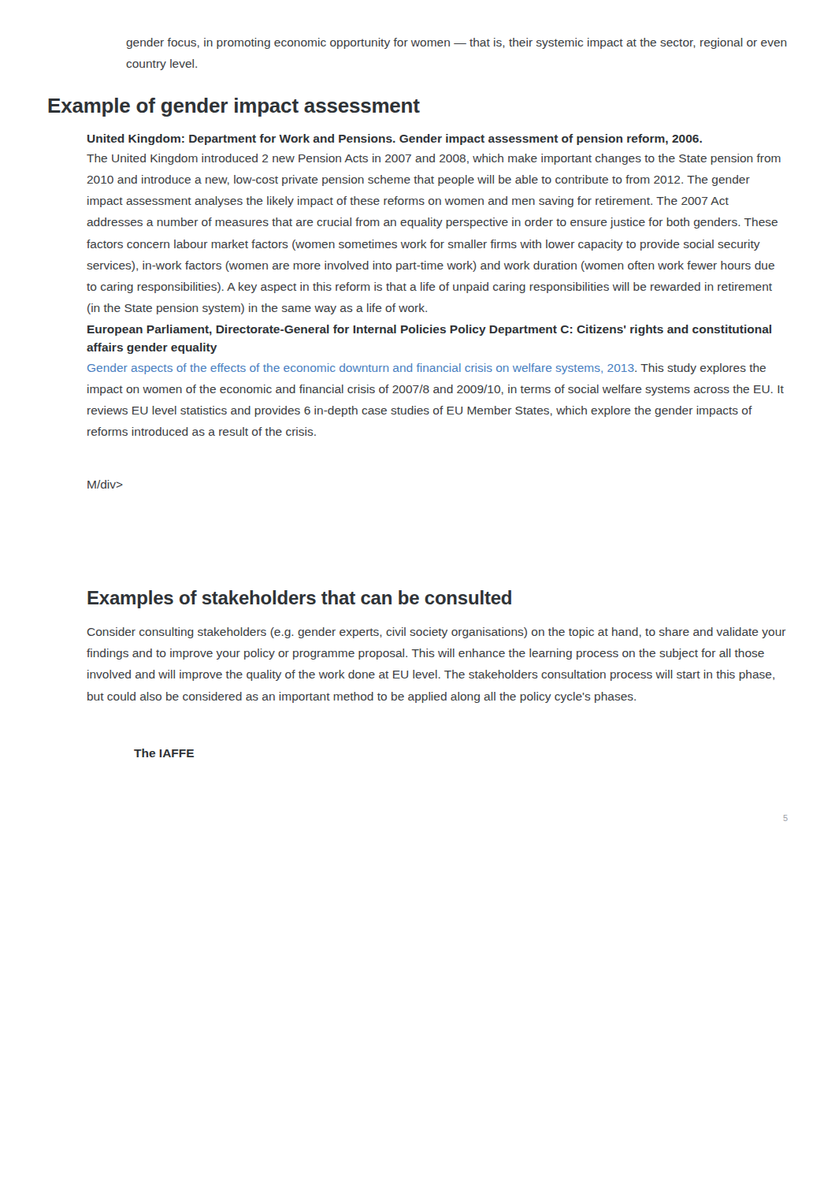gender focus, in promoting economic opportunity for women — that is, their systemic impact at the sector, regional or even country level.
Example of gender impact assessment
United Kingdom: Department for Work and Pensions. Gender impact assessment of pension reform, 2006.
The United Kingdom introduced 2 new Pension Acts in 2007 and 2008, which make important changes to the State pension from 2010 and introduce a new, low-cost private pension scheme that people will be able to contribute to from 2012. The gender impact assessment analyses the likely impact of these reforms on women and men saving for retirement. The 2007 Act addresses a number of measures that are crucial from an equality perspective in order to ensure justice for both genders. These factors concern labour market factors (women sometimes work for smaller firms with lower capacity to provide social security services), in-work factors (women are more involved into part-time work) and work duration (women often work fewer hours due to caring responsibilities). A key aspect in this reform is that a life of unpaid caring responsibilities will be rewarded in retirement (in the State pension system) in the same way as a life of work.
European Parliament, Directorate-General for Internal Policies Policy Department C: Citizens' rights and constitutional affairs gender equality
Gender aspects of the effects of the economic downturn and financial crisis on welfare systems, 2013. This study explores the impact on women of the economic and financial crisis of 2007/8 and 2009/10, in terms of social welfare systems across the EU. It reviews EU level statistics and provides 6 in-depth case studies of EU Member States, which explore the gender impacts of reforms introduced as a result of the crisis.
M/div>
Examples of stakeholders that can be consulted
Consider consulting stakeholders (e.g. gender experts, civil society organisations) on the topic at hand, to share and validate your findings and to improve your policy or programme proposal. This will enhance the learning process on the subject for all those involved and will improve the quality of the work done at EU level. The stakeholders consultation process will start in this phase, but could also be considered as an important method to be applied along all the policy cycle's phases.
The IAFFE
5